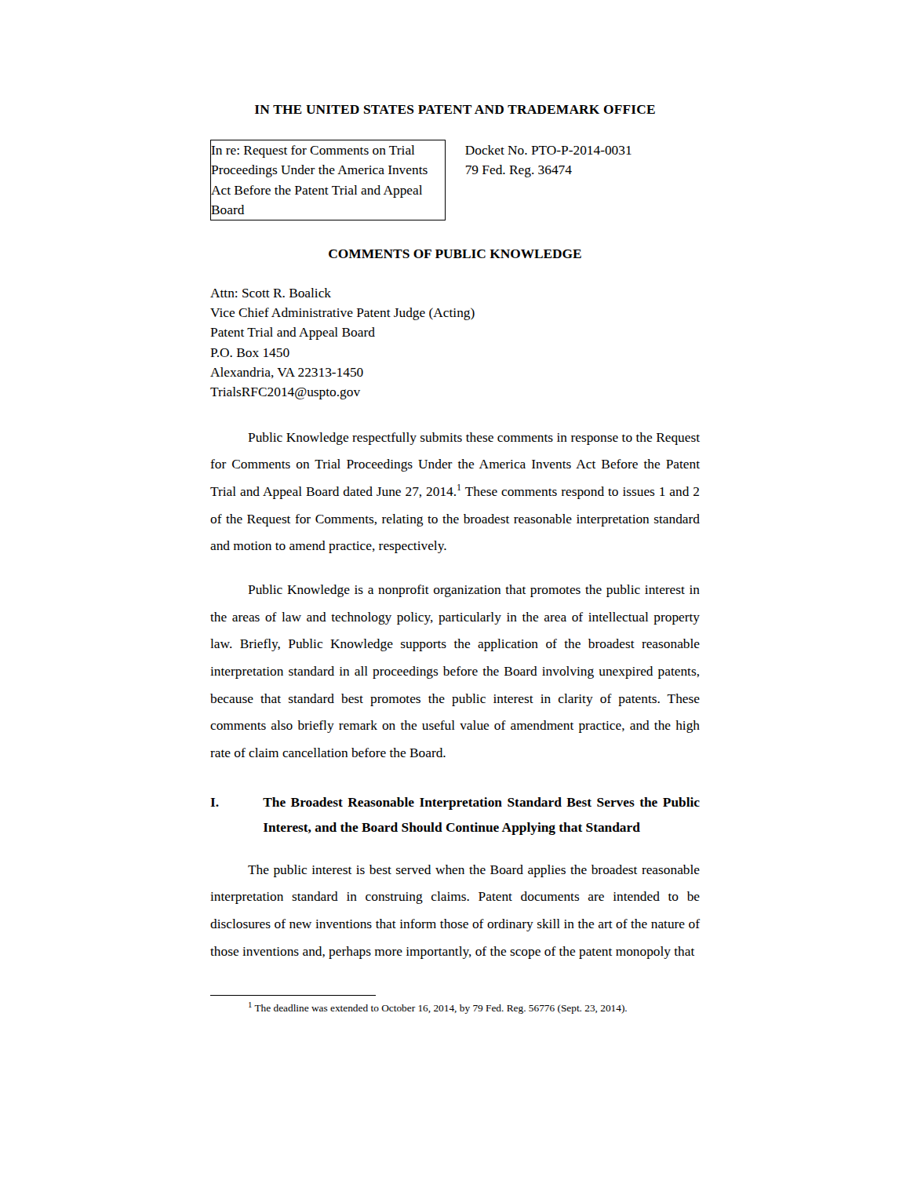IN THE UNITED STATES PATENT AND TRADEMARK OFFICE
| In re: Request for Comments on Trial Proceedings Under the America Invents Act Before the Patent Trial and Appeal Board | | Docket No. PTO-P-2014-0031 79 Fed. Reg. 36474 |
COMMENTS OF PUBLIC KNOWLEDGE
Attn: Scott R. Boalick
Vice Chief Administrative Patent Judge (Acting)
Patent Trial and Appeal Board
P.O. Box 1450
Alexandria, VA 22313-1450
TrialsRFC2014@uspto.gov
Public Knowledge respectfully submits these comments in response to the Request for Comments on Trial Proceedings Under the America Invents Act Before the Patent Trial and Appeal Board dated June 27, 2014.1 These comments respond to issues 1 and 2 of the Request for Comments, relating to the broadest reasonable interpretation standard and motion to amend practice, respectively.
Public Knowledge is a nonprofit organization that promotes the public interest in the areas of law and technology policy, particularly in the area of intellectual property law. Briefly, Public Knowledge supports the application of the broadest reasonable interpretation standard in all proceedings before the Board involving unexpired patents, because that standard best promotes the public interest in clarity of patents. These comments also briefly remark on the useful value of amendment practice, and the high rate of claim cancellation before the Board.
I. The Broadest Reasonable Interpretation Standard Best Serves the Public Interest, and the Board Should Continue Applying that Standard
The public interest is best served when the Board applies the broadest reasonable interpretation standard in construing claims. Patent documents are intended to be disclosures of new inventions that inform those of ordinary skill in the art of the nature of those inventions and, perhaps more importantly, of the scope of the patent monopoly that
1 The deadline was extended to October 16, 2014, by 79 Fed. Reg. 56776 (Sept. 23, 2014).